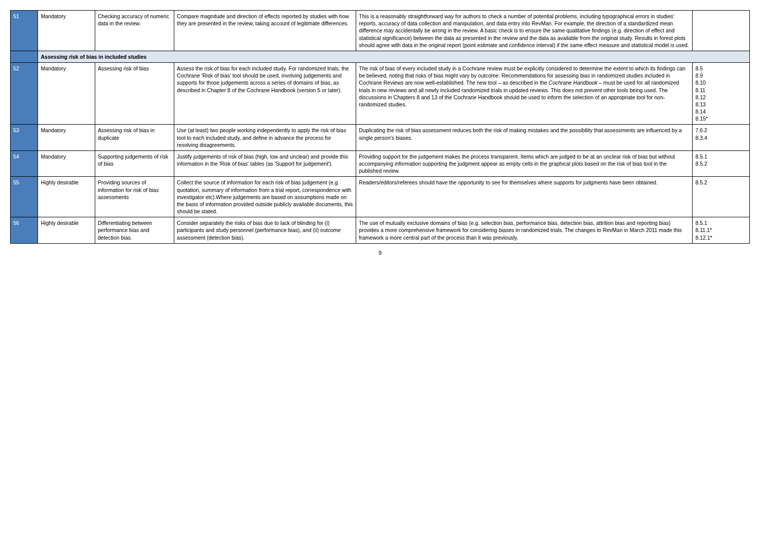| 51 | Mandatory | Checking accuracy of numeric data in the review. | Compare magnitude and direction of effects reported by studies with how they are presented in the review, taking account of legitimate differences. | This is a reasonably straightforward way for authors to check a number of potential problems, including typographical errors in studies' reports, accuracy of data collection and manipulation, and data entry into RevMan. For example, the direction of a standardized mean difference may accidentally be wrong in the review. A basic check is to ensure the same qualitative findings (e.g. direction of effect and statistical significance) between the data as presented in the review and the data as available from the original study. Results in forest plots should agree with data in the original report (point estimate and confidence interval) if the same effect measure and statistical model is used. | |
| | Assessing risk of bias in included studies |
| 52 | Mandatory | Assessing risk of bias | Assess the risk of bias for each included study. For randomized trials, the Cochrane 'Risk of bias' tool should be used, involving judgements and supports for those judgements across a series of domains of bias, as described in Chapter 8 of the Cochrane Handbook (version 5 or later). | The risk of bias of every included study in a Cochrane review must be explicitly considered to determine the extent to which its findings can be believed, noting that risks of bias might vary by outcome. Recommendations for assessing bias in randomized studies included in Cochrane Reviews are now well-established. The new tool – as described in the Cochrane Handbook – must be used for all randomized trials in new reviews and all newly included randomized trials in updated reviews. This does not prevent other tools being used. The discussions in Chapters 8 and 13 of the Cochrane Handbook should be used to inform the selection of an appropriate tool for non-randomized studies. | 8.5 8.9 8.10 8.11 8.12 8.13 8.14 8.15* |
| 53 | Mandatory | Assessing risk of bias in duplicate | Use (at least) two people working independently to apply the risk of bias tool to each included study, and define in advance the process for resolving disagreements. | Duplicating the risk of bias assessment reduces both the risk of making mistakes and the possibility that assessments are influenced by a single person's biases. | 7.6.2 8.3.4 |
| 54 | Mandatory | Supporting judgements of risk of bias | Justify judgements of risk of bias (high, low and unclear) and provide this information in the 'Risk of bias' tables (as 'Support for judgement'). | Providing support for the judgement makes the process transparent. Items which are judged to be at an unclear risk of bias but without accompanying information supporting the judgment appear as empty cells in the graphical plots based on the risk of bias tool in the published review. | 8.5.1 8.5.2 |
| 55 | Highly desirable | Providing sources of information for risk of bias assessments | Collect the source of information for each risk of bias judgement (e.g. quotation, summary of information from a trial report, correspondence with investigator etc).Where judgements are based on assumptions made on the basis of information provided outside publicly available documents, this should be stated. | Readers/editors/referees should have the opportunity to see for themselves where supports for judgments have been obtained. | 8.5.2 |
| 56 | Highly desirable | Differentiating between performance bias and detection bias. | Consider separately the risks of bias due to lack of blinding for (i) participants and study personnel (performance bias), and (ii) outcome assessment (detection bias). | The use of mutually exclusive domains of bias (e.g. selection bias, performance bias, detection bias, attrition bias and reporting bias) provides a more comprehensive framework for considering biases in randomized trials. The changes to RevMan in March 2011 made this framework a more central part of the process than it was previously. | 8.5.1 8.11.1* 8.12.1* |
9